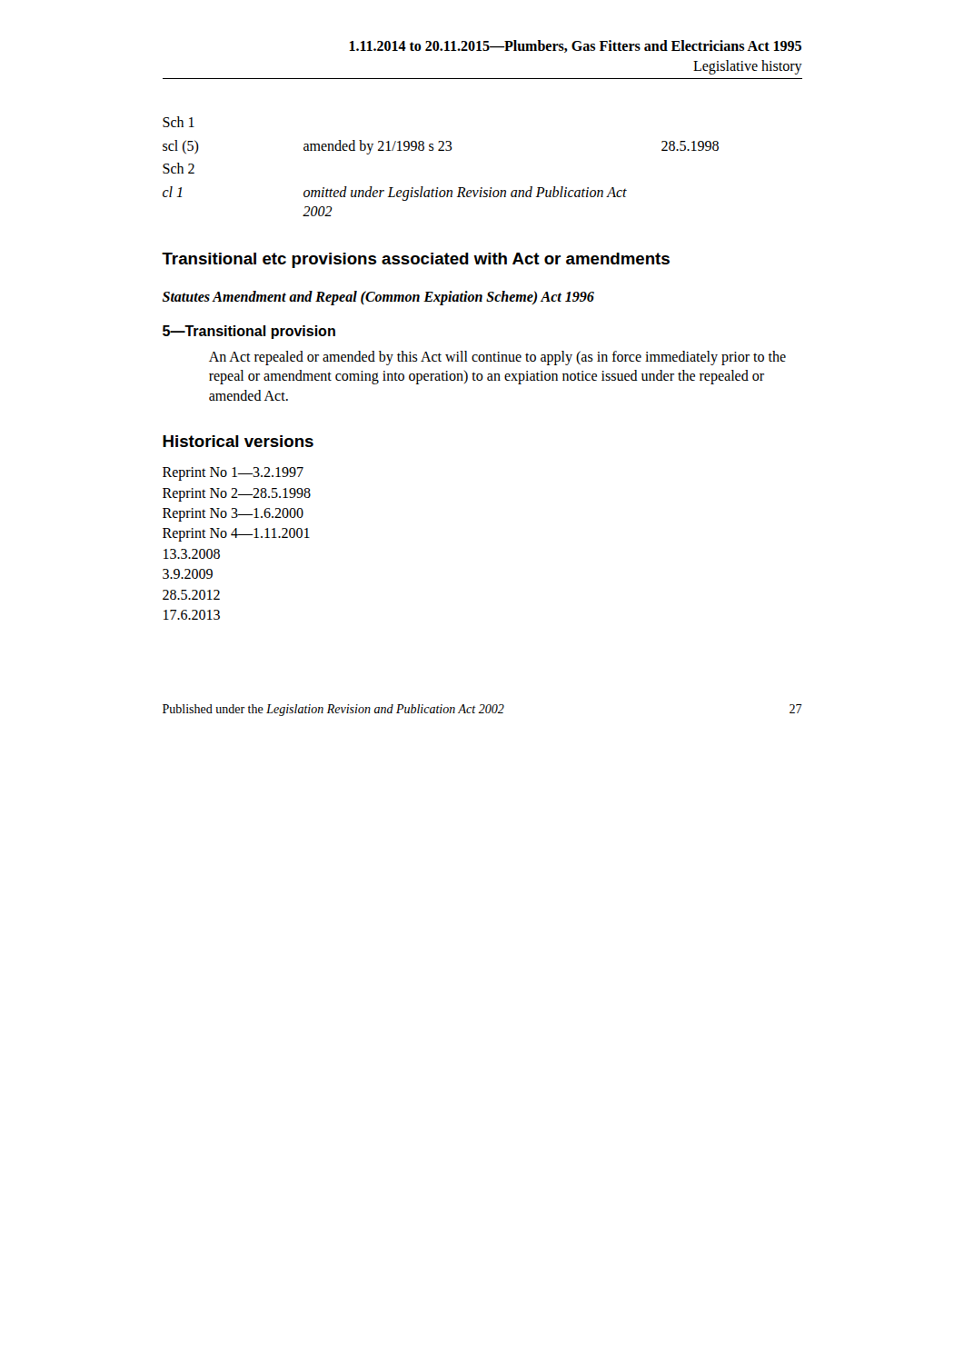1.11.2014 to 20.11.2015—Plumbers, Gas Fitters and Electricians Act 1995
Legislative history
| Sch 1 | | |
| scl (5) | amended by 21/1998 s 23 | 28.5.1998 |
| Sch 2 | | |
| cl 1 | omitted under Legislation Revision and Publication Act 2002 | |
Transitional etc provisions associated with Act or amendments
Statutes Amendment and Repeal (Common Expiation Scheme) Act 1996
5—Transitional provision
An Act repealed or amended by this Act will continue to apply (as in force immediately prior to the repeal or amendment coming into operation) to an expiation notice issued under the repealed or amended Act.
Historical versions
Reprint No 1—3.2.1997
Reprint No 2—28.5.1998
Reprint No 3—1.6.2000
Reprint No 4—1.11.2001
13.3.2008
3.9.2009
28.5.2012
17.6.2013
Published under the Legislation Revision and Publication Act 2002
27